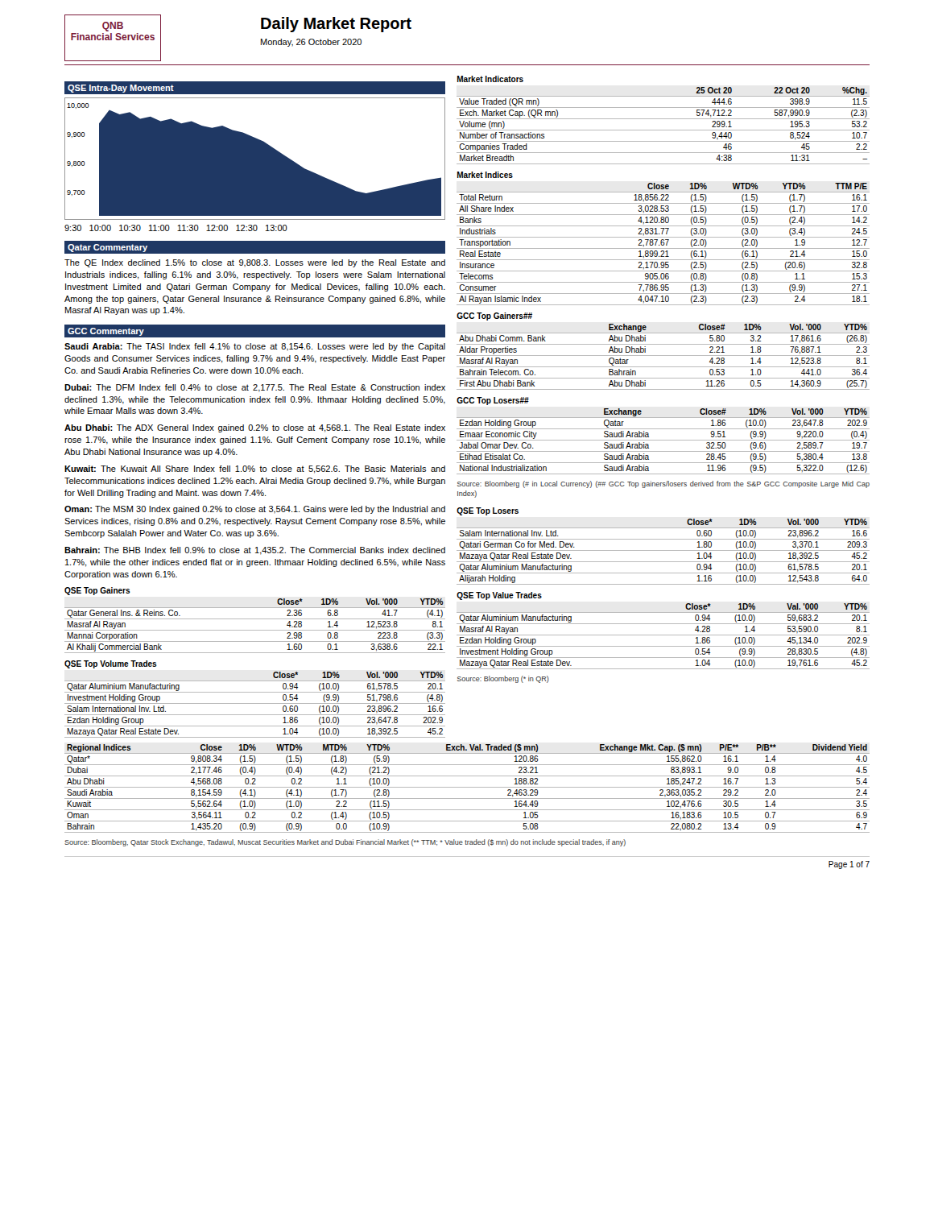QNB
Financial Services
Daily Market Report
Monday, 26 October 2020
QSE Intra-Day Movement
10,000
9,900
9,800
9,700
9:30 10:00 10:30 11:00 11:30 12:00 12:30 13:00
Qatar Commentary
The QE Index declined 1.5% to close at 9,808.3. Losses were led by the Real Estate and Industrials indices, falling 6.1% and 3.0%, respectively. Top losers were Salam International Investment Limited and Qatari German Company for Medical Devices, falling 10.0% each. Among the top gainers, Qatar General Insurance & Reinsurance Company gained 6.8%, while Masraf Al Rayan was up 1.4%.
GCC Commentary
Saudi Arabia: The TASI Index fell 4.1% to close at 8,154.6. Losses were led by the Capital Goods and Consumer Services indices, falling 9.7% and 9.4%, respectively. Middle East Paper Co. and Saudi Arabia Refineries Co. were down 10.0% each.
Dubai: The DFM Index fell 0.4% to close at 2,177.5. The Real Estate & Construction index declined 1.3%, while the Telecommunication index fell 0.9%. Ithmaar Holding declined 5.0%, while Emaar Malls was down 3.4%.
Abu Dhabi: The ADX General Index gained 0.2% to close at 4,568.1. The Real Estate index rose 1.7%, while the Insurance index gained 1.1%. Gulf Cement Company rose 10.1%, while Abu Dhabi National Insurance was up 4.0%.
Kuwait: The Kuwait All Share Index fell 1.0% to close at 5,562.6. The Basic Materials and Telecommunications indices declined 1.2% each. Alrai Media Group declined 9.7%, while Burgan for Well Drilling Trading and Maint. was down 7.4%.
Oman: The MSM 30 Index gained 0.2% to close at 3,564.1. Gains were led by the Industrial and Services indices, rising 0.8% and 0.2%, respectively. Raysut Cement Company rose 8.5%, while Sembcorp Salalah Power and Water Co. was up 3.6%.
Bahrain: The BHB Index fell 0.9% to close at 1,435.2. The Commercial Banks index declined 1.7%, while the other indices ended flat or in green. Ithmaar Holding declined 6.5%, while Nass Corporation was down 6.1%.
QSE Top Gainers
| | Close* | 1D% | Vol. '000 | YTD% |
| --- | --- | --- | --- | --- |
| Qatar General Ins. & Reins. Co. | 2.36 | 6.8 | 41.7 | (4.1) |
| Masraf Al Rayan | 4.28 | 1.4 | 12,523.8 | 8.1 |
| Mannai Corporation | 2.98 | 0.8 | 223.8 | (3.3) |
| Al Khalij Commercial Bank | 1.60 | 0.1 | 3,638.6 | 22.1 |
QSE Top Volume Trades
| | Close* | 1D% | Vol. '000 | YTD% |
| --- | --- | --- | --- | --- |
| Qatar Aluminium Manufacturing | 0.94 | (10.0) | 61,578.5 | 20.1 |
| Investment Holding Group | 0.54 | (9.9) | 51,798.6 | (4.8) |
| Salam International Inv. Ltd. | 0.60 | (10.0) | 23,896.2 | 16.6 |
| Ezdan Holding Group | 1.86 | (10.0) | 23,647.8 | 202.9 |
| Mazaya Qatar Real Estate Dev. | 1.04 | (10.0) | 18,392.5 | 45.2 |
Market Indicators
| | 25 Oct 20 | 22 Oct 20 | %Chg. |
| --- | --- | --- | --- |
| Value Traded (QR mn) | 444.6 | 398.9 | 11.5 |
| Exch. Market Cap. (QR mn) | 574,712.2 | 587,990.9 | (2.3) |
| Volume (mn) | 299.1 | 195.3 | 53.2 |
| Number of Transactions | 9,440 | 8,524 | 10.7 |
| Companies Traded | 46 | 45 | 2.2 |
| Market Breadth | 4:38 | 11:31 | – |
Market Indices
| | Close | 1D% | WTD% | YTD% | TTM P/E |
| --- | --- | --- | --- | --- | --- |
| Total Return | 18,856.22 | (1.5) | (1.5) | (1.7) | 16.1 |
| All Share Index | 3,028.53 | (1.5) | (1.5) | (1.7) | 17.0 |
| Banks | 4,120.80 | (0.5) | (0.5) | (2.4) | 14.2 |
| Industrials | 2,831.77 | (3.0) | (3.0) | (3.4) | 24.5 |
| Transportation | 2,787.67 | (2.0) | (2.0) | 1.9 | 12.7 |
| Real Estate | 1,899.21 | (6.1) | (6.1) | 21.4 | 15.0 |
| Insurance | 2,170.95 | (2.5) | (2.5) | (20.6) | 32.8 |
| Telecoms | 905.06 | (0.8) | (0.8) | 1.1 | 15.3 |
| Consumer | 7,786.95 | (1.3) | (1.3) | (9.9) | 27.1 |
| Al Rayan Islamic Index | 4,047.10 | (2.3) | (2.3) | 2.4 | 18.1 |
GCC Top Gainers##
| | Exchange | Close# | 1D% | Vol. '000 | YTD% |
| --- | --- | --- | --- | --- | --- |
| Abu Dhabi Comm. Bank | Abu Dhabi | 5.80 | 3.2 | 17,861.6 | (26.8) |
| Aldar Properties | Abu Dhabi | 2.21 | 1.8 | 76,887.1 | 2.3 |
| Masraf Al Rayan | Qatar | 4.28 | 1.4 | 12,523.8 | 8.1 |
| Bahrain Telecom. Co. | Bahrain | 0.53 | 1.0 | 441.0 | 36.4 |
| First Abu Dhabi Bank | Abu Dhabi | 11.26 | 0.5 | 14,360.9 | (25.7) |
GCC Top Losers##
| | Exchange | Close# | 1D% | Vol. '000 | YTD% |
| --- | --- | --- | --- | --- | --- |
| Ezdan Holding Group | Qatar | 1.86 | (10.0) | 23,647.8 | 202.9 |
| Emaar Economic City | Saudi Arabia | 9.51 | (9.9) | 9,220.0 | (0.4) |
| Jabal Omar Dev. Co. | Saudi Arabia | 32.50 | (9.6) | 2,589.7 | 19.7 |
| Etihad Etisalat Co. | Saudi Arabia | 28.45 | (9.5) | 5,380.4 | 13.8 |
| National Industrialization | Saudi Arabia | 11.96 | (9.5) | 5,322.0 | (12.6) |
Source: Bloomberg (# in Local Currency) (## GCC Top gainers/losers derived from the S&P GCC Composite Large Mid Cap Index)
QSE Top Losers
| | Close* | 1D% | Vol. '000 | YTD% |
| --- | --- | --- | --- | --- |
| Salam International Inv. Ltd. | 0.60 | (10.0) | 23,896.2 | 16.6 |
| Qatari German Co for Med. Dev. | 1.80 | (10.0) | 3,370.1 | 209.3 |
| Mazaya Qatar Real Estate Dev. | 1.04 | (10.0) | 18,392.5 | 45.2 |
| Qatar Aluminium Manufacturing | 0.94 | (10.0) | 61,578.5 | 20.1 |
| Alijarah Holding | 1.16 | (10.0) | 12,543.8 | 64.0 |
QSE Top Value Trades
| | Close* | 1D% | Val. '000 | YTD% |
| --- | --- | --- | --- | --- |
| Qatar Aluminium Manufacturing | 0.94 | (10.0) | 59,683.2 | 20.1 |
| Masraf Al Rayan | 4.28 | 1.4 | 53,590.0 | 8.1 |
| Ezdan Holding Group | 1.86 | (10.0) | 45,134.0 | 202.9 |
| Investment Holding Group | 0.54 | (9.9) | 28,830.5 | (4.8) |
| Mazaya Qatar Real Estate Dev. | 1.04 | (10.0) | 19,761.6 | 45.2 |
Source: Bloomberg (* in QR)
| Regional Indices | Close | 1D% | WTD% | MTD% | YTD% | Exch. Val. Traded ($ mn) | Exchange Mkt. Cap. ($ mn) | P/E** | P/B** | Dividend Yield |
| --- | --- | --- | --- | --- | --- | --- | --- | --- | --- | --- |
| Qatar* | 9,808.34 | (1.5) | (1.5) | (1.8) | (5.9) | 120.86 | 155,862.0 | 16.1 | 1.4 | 4.0 |
| Dubai | 2,177.46 | (0.4) | (0.4) | (4.2) | (21.2) | 23.21 | 83,893.1 | 9.0 | 0.8 | 4.5 |
| Abu Dhabi | 4,568.08 | 0.2 | 0.2 | 1.1 | (10.0) | 188.82 | 185,247.2 | 16.7 | 1.3 | 5.4 |
| Saudi Arabia | 8,154.59 | (4.1) | (4.1) | (1.7) | (2.8) | 2,463.29 | 2,363,035.2 | 29.2 | 2.0 | 2.4 |
| Kuwait | 5,562.64 | (1.0) | (1.0) | 2.2 | (11.5) | 164.49 | 102,476.6 | 30.5 | 1.4 | 3.5 |
| Oman | 3,564.11 | 0.2 | 0.2 | (1.4) | (10.5) | 1.05 | 16,183.6 | 10.5 | 0.7 | 6.9 |
| Bahrain | 1,435.20 | (0.9) | (0.9) | 0.0 | (10.9) | 5.08 | 22,080.2 | 13.4 | 0.9 | 4.7 |
Source: Bloomberg, Qatar Stock Exchange, Tadawul, Muscat Securities Market and Dubai Financial Market (** TTM; * Value traded ($ mn) do not include special trades, if any)
Page 1 of 7